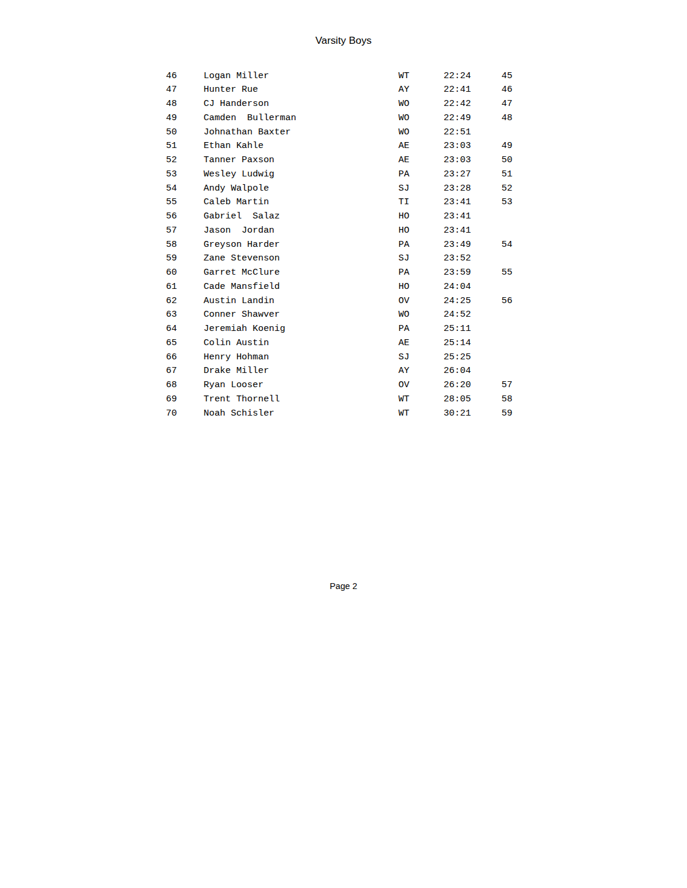Varsity Boys
| 46 | Logan Miller | WT | 22:24 | 45 |
| 47 | Hunter Rue | AY | 22:41 | 46 |
| 48 | CJ Handerson | WO | 22:42 | 47 |
| 49 | Camden Bullerman | WO | 22:49 | 48 |
| 50 | Johnathan Baxter | WO | 22:51 | |
| 51 | Ethan Kahle | AE | 23:03 | 49 |
| 52 | Tanner Paxson | AE | 23:03 | 50 |
| 53 | Wesley Ludwig | PA | 23:27 | 51 |
| 54 | Andy Walpole | SJ | 23:28 | 52 |
| 55 | Caleb Martin | TI | 23:41 | 53 |
| 56 | Gabriel Salaz | HO | 23:41 | |
| 57 | Jason Jordan | HO | 23:41 | |
| 58 | Greyson Harder | PA | 23:49 | 54 |
| 59 | Zane Stevenson | SJ | 23:52 | |
| 60 | Garret McClure | PA | 23:59 | 55 |
| 61 | Cade Mansfield | HO | 24:04 | |
| 62 | Austin Landin | OV | 24:25 | 56 |
| 63 | Conner Shawver | WO | 24:52 | |
| 64 | Jeremiah Koenig | PA | 25:11 | |
| 65 | Colin Austin | AE | 25:14 | |
| 66 | Henry Hohman | SJ | 25:25 | |
| 67 | Drake Miller | AY | 26:04 | |
| 68 | Ryan Looser | OV | 26:20 | 57 |
| 69 | Trent Thornell | WT | 28:05 | 58 |
| 70 | Noah Schisler | WT | 30:21 | 59 |
Page 2